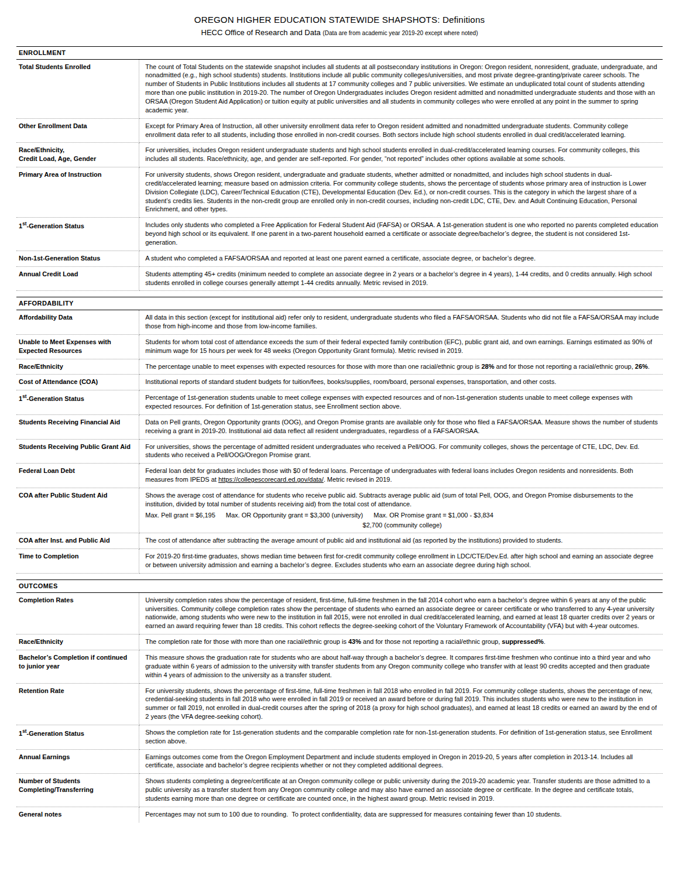OREGON HIGHER EDUCATION STATEWIDE SHAPSHOTS: Definitions
HECC Office of Research and Data (Data are from academic year 2019-20 except where noted)
| ENROLLMENT | |
| Total Students Enrolled | The count of Total Students on the statewide snapshot includes all students at all postsecondary institutions in Oregon: Oregon resident, nonresident, graduate, undergraduate, and nonadmitted (e.g., high school students) students. Institutions include all public community colleges/universities, and most private degree-granting/private career schools. The number of Students in Public Institutions includes all students at 17 community colleges and 7 public universities. We estimate an unduplicated total count of students attending more than one public institution in 2019-20. The number of Oregon Undergraduates includes Oregon resident admitted and nonadmitted undergraduate students and those with an ORSAA (Oregon Student Aid Application) or tuition equity at public universities and all students in community colleges who were enrolled at any point in the summer to spring academic year. |
| Other Enrollment Data | Except for Primary Area of Instruction, all other university enrollment data refer to Oregon resident admitted and nonadmitted undergraduate students. Community college enrollment data refer to all students, including those enrolled in non-credit courses. Both sectors include high school students enrolled in dual credit/accelerated learning. |
| Race/Ethnicity, Credit Load, Age, Gender | For universities, includes Oregon resident undergraduate students and high school students enrolled in dual-credit/accelerated learning courses. For community colleges, this includes all students. Race/ethnicity, age, and gender are self-reported. For gender, “not reported” includes other options available at some schools. |
| Primary Area of Instruction | For university students, shows Oregon resident, undergraduate and graduate students, whether admitted or nonadmitted, and includes high school students in dual-credit/accelerated learning; measure based on admission criteria. For community college students, shows the percentage of students whose primary area of instruction is Lower Division Collegiate (LDC), Career/Technical Education (CTE), Developmental Education (Dev. Ed.), or non-credit courses. This is the category in which the largest share of a student’s credits lies. Students in the non-credit group are enrolled only in non-credit courses, including non-credit LDC, CTE, Dev. and Adult Continuing Education, Personal Enrichment, and other types. |
| 1 st -Generation Status | Includes only students who completed a Free Application for Federal Student Aid (FAFSA) or ORSAA. A 1st-generation student is one who reported no parents completed education beyond high school or its equivalent. If one parent in a two-parent household earned a certificate or associate degree/bachelor’s degree, the student is not considered 1st-generation. |
| Non-1st-Generation Status | A student who completed a FAFSA/ORSAA and reported at least one parent earned a certificate, associate degree, or bachelor’s degree. |
| Annual Credit Load | Students attempting 45+ credits (minimum needed to complete an associate degree in 2 years or a bachelor’s degree in 4 years), 1-44 credits, and 0 credits annually. High school students enrolled in college courses generally attempt 1-44 credits annually. Metric revised in 2019. |
| AFFORDABILITY | |
| Affordability Data | All data in this section (except for institutional aid) refer only to resident, undergraduate students who filed a FAFSA/ORSAA. Students who did not file a FAFSA/ORSAA may include those from high-income and those from low-income families. |
| Unable to Meet Expenses with Expected Resources | Students for whom total cost of attendance exceeds the sum of their federal expected family contribution (EFC), public grant aid, and own earnings. Earnings estimated as 90% of minimum wage for 15 hours per week for 48 weeks (Oregon Opportunity Grant formula). Metric revised in 2019. |
| Race/Ethnicity | The percentage unable to meet expenses with expected resources for those with more than one racial/ethnic group is 28% and for those not reporting a racial/ethnic group, 26% . |
| Cost of Attendance (COA) | Institutional reports of standard student budgets for tuition/fees, books/supplies, room/board, personal expenses, transportation, and other costs. |
| 1 st -Generation Status | Percentage of 1st-generation students unable to meet college expenses with expected resources and of non-1st-generation students unable to meet college expenses with expected resources. For definition of 1st-generation status, see Enrollment section above. |
| Students Receiving Financial Aid | Data on Pell grants, Oregon Opportunity grants (OOG), and Oregon Promise grants are available only for those who filed a FAFSA/ORSAA. Measure shows the number of students receiving a grant in 2019-20. Institutional aid data reflect all resident undergraduates, regardless of a FAFSA/ORSAA. |
| Students Receiving Public Grant Aid | For universities, shows the percentage of admitted resident undergraduates who received a Pell/OOG. For community colleges, shows the percentage of CTE, LDC, Dev. Ed. students who received a Pell/OOG/Oregon Promise grant. |
| Federal Loan Debt | Federal loan debt for graduates includes those with $0 of federal loans. Percentage of undergraduates with federal loans includes Oregon residents and nonresidents. Both measures from IPEDS at https://collegescorecard.ed.gov/data/ . Metric revised in 2019. |
| COA after Public Student Aid | Shows the average cost of attendance for students who receive public aid. Subtracts average public aid (sum of total Pell, OOG, and Oregon Promise disbursements to the institution, divided by total number of students receiving aid) from the total cost of attendance. Max. Pell grant = $6,195 Max. OR Opportunity grant = $3,300 (university) Max. OR Promise grant = $1,000 - $3,834 $2,700 (community college) |
| COA after Inst. and Public Aid | The cost of attendance after subtracting the average amount of public aid and institutional aid (as reported by the institutions) provided to students. |
| Time to Completion | For 2019-20 first-time graduates, shows median time between first for-credit community college enrollment in LDC/CTE/Dev.Ed. after high school and earning an associate degree or between university admission and earning a bachelor’s degree. Excludes students who earn an associate degree during high school. |
| OUTCOMES | |
| Completion Rates | University completion rates show the percentage of resident, first-time, full-time freshmen in the fall 2014 cohort who earn a bachelor’s degree within 6 years at any of the public universities. Community college completion rates show the percentage of students who earned an associate degree or career certificate or who transferred to any 4-year university nationwide, among students who were new to the institution in fall 2015, were not enrolled in dual credit/accelerated learning, and earned at least 18 quarter credits over 2 years or earned an award requiring fewer than 18 credits. This cohort reflects the degree-seeking cohort of the Voluntary Framework of Accountability (VFA) but with 4-year outcomes. |
| Race/Ethnicity | The completion rate for those with more than one racial/ethnic group is 43% and for those not reporting a racial/ethnic group, suppressed% . |
| Bachelor’s Completion if continued to junior year | This measure shows the graduation rate for students who are about half-way through a bachelor’s degree. It compares first-time freshmen who continue into a third year and who graduate within 6 years of admission to the university with transfer students from any Oregon community college who transfer with at least 90 credits accepted and then graduate within 4 years of admission to the university as a transfer student. |
| Retention Rate | For university students, shows the percentage of first-time, full-time freshmen in fall 2018 who enrolled in fall 2019. For community college students, shows the percentage of new, credential-seeking students in fall 2018 who were enrolled in fall 2019 or received an award before or during fall 2019. This includes students who were new to the institution in summer or fall 2019, not enrolled in dual-credit courses after the spring of 2018 (a proxy for high school graduates), and earned at least 18 credits or earned an award by the end of 2 years (the VFA degree-seeking cohort). |
| 1 st -Generation Status | Shows the completion rate for 1st-generation students and the comparable completion rate for non-1st-generation students. For definition of 1st-generation status, see Enrollment section above. |
| Annual Earnings | Earnings outcomes come from the Oregon Employment Department and include students employed in Oregon in 2019-20, 5 years after completion in 2013-14. Includes all certificate, associate and bachelor’s degree recipients whether or not they completed additional degrees. |
| Number of Students Completing/Transferring | Shows students completing a degree/certificate at an Oregon community college or public university during the 2019-20 academic year. Transfer students are those admitted to a public university as a transfer student from any Oregon community college and may also have earned an associate degree or certificate. In the degree and certificate totals, students earning more than one degree or certificate are counted once, in the highest award group. Metric revised in 2019. |
| General notes | Percentages may not sum to 100 due to rounding. To protect confidentiality, data are suppressed for measures containing fewer than 10 students. |